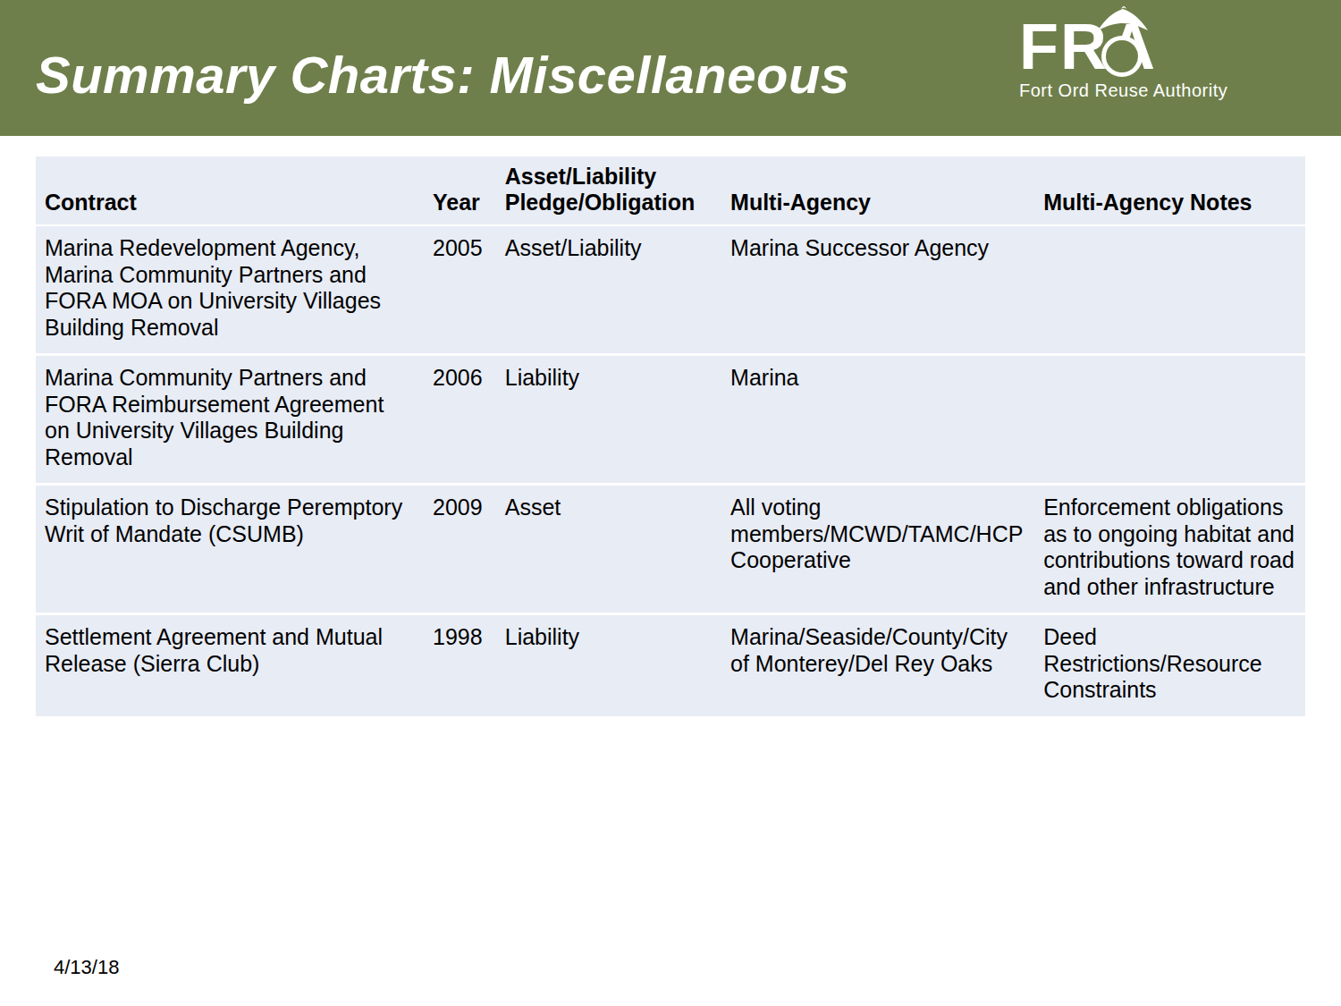Summary Charts: Miscellaneous
F RA Fort Ord Reuse Authority
| Contract | Year | Asset/Liability Pledge/Obligation | Multi-Agency | Multi-Agency Notes |
| --- | --- | --- | --- | --- |
| Marina Redevelopment Agency, Marina Community Partners and FORA MOA on University Villages Building Removal | 2005 | Asset/Liability | Marina Successor Agency | |
| Marina Community Partners and FORA Reimbursement Agreement on University Villages Building Removal | 2006 | Liability | Marina | |
| Stipulation to Discharge Peremptory Writ of Mandate (CSUMB) | 2009 | Asset | All voting members/MCWD/TAMC/HCP Cooperative | Enforcement obligations as to ongoing habitat and contributions toward road and other infrastructure |
| Settlement Agreement and Mutual Release (Sierra Club) | 1998 | Liability | Marina/Seaside/County/City of Monterey/Del Rey Oaks | Deed Restrictions/Resource Constraints |
4/13/18